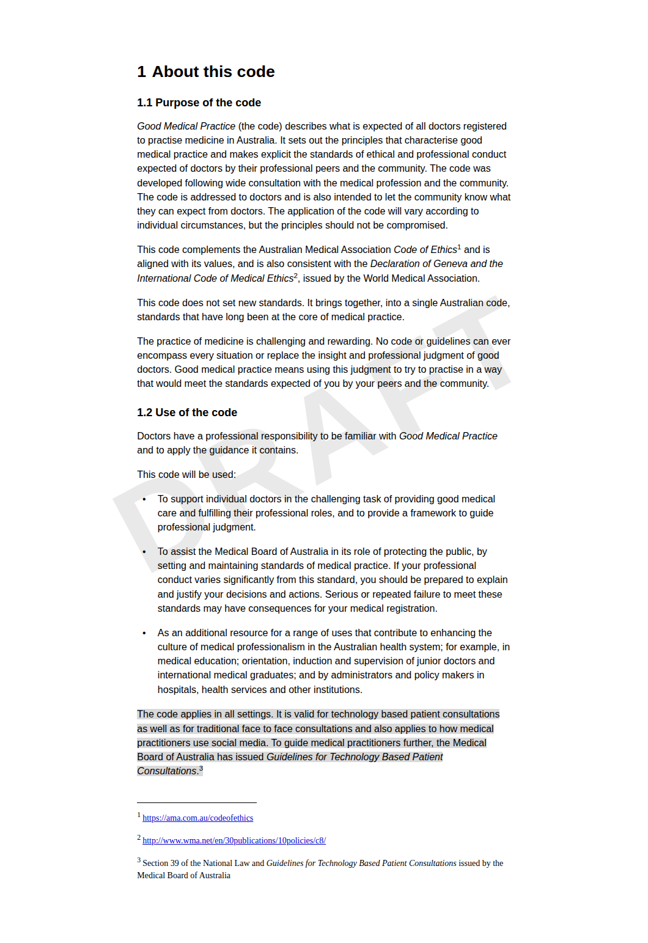DRAFT
1 About this code
1.1 Purpose of the code
Good Medical Practice (the code) describes what is expected of all doctors registered to practise medicine in Australia. It sets out the principles that characterise good medical practice and makes explicit the standards of ethical and professional conduct expected of doctors by their professional peers and the community. The code was developed following wide consultation with the medical profession and the community. The code is addressed to doctors and is also intended to let the community know what they can expect from doctors. The application of the code will vary according to individual circumstances, but the principles should not be compromised.
This code complements the Australian Medical Association Code of Ethics1 and is aligned with its values, and is also consistent with the Declaration of Geneva and the International Code of Medical Ethics2, issued by the World Medical Association.
This code does not set new standards. It brings together, into a single Australian code, standards that have long been at the core of medical practice.
The practice of medicine is challenging and rewarding. No code or guidelines can ever encompass every situation or replace the insight and professional judgment of good doctors. Good medical practice means using this judgment to try to practise in a way that would meet the standards expected of you by your peers and the community.
1.2 Use of the code
Doctors have a professional responsibility to be familiar with Good Medical Practice and to apply the guidance it contains.
This code will be used:
To support individual doctors in the challenging task of providing good medical care and fulfilling their professional roles, and to provide a framework to guide professional judgment.
To assist the Medical Board of Australia in its role of protecting the public, by setting and maintaining standards of medical practice. If your professional conduct varies significantly from this standard, you should be prepared to explain and justify your decisions and actions. Serious or repeated failure to meet these standards may have consequences for your medical registration.
As an additional resource for a range of uses that contribute to enhancing the culture of medical professionalism in the Australian health system; for example, in medical education; orientation, induction and supervision of junior doctors and international medical graduates; and by administrators and policy makers in hospitals, health services and other institutions.
The code applies in all settings. It is valid for technology based patient consultations as well as for traditional face to face consultations and also applies to how medical practitioners use social media. To guide medical practitioners further, the Medical Board of Australia has issued Guidelines for Technology Based Patient Consultations.3
1 https://ama.com.au/codeofethics
2 http://www.wma.net/en/30publications/10policies/c8/
3 Section 39 of the National Law and Guidelines for Technology Based Patient Consultations issued by the Medical Board of Australia